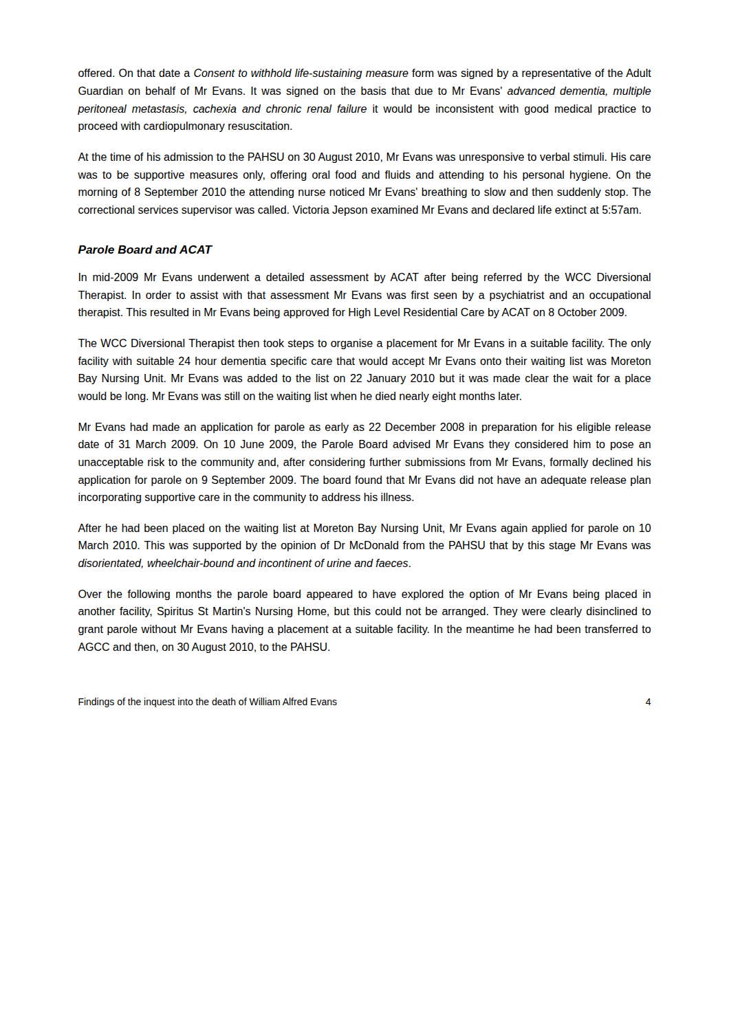offered. On that date a Consent to withhold life-sustaining measure form was signed by a representative of the Adult Guardian on behalf of Mr Evans. It was signed on the basis that due to Mr Evans' advanced dementia, multiple peritoneal metastasis, cachexia and chronic renal failure it would be inconsistent with good medical practice to proceed with cardiopulmonary resuscitation.
At the time of his admission to the PAHSU on 30 August 2010, Mr Evans was unresponsive to verbal stimuli. His care was to be supportive measures only, offering oral food and fluids and attending to his personal hygiene. On the morning of 8 September 2010 the attending nurse noticed Mr Evans' breathing to slow and then suddenly stop. The correctional services supervisor was called. Victoria Jepson examined Mr Evans and declared life extinct at 5:57am.
Parole Board and ACAT
In mid-2009 Mr Evans underwent a detailed assessment by ACAT after being referred by the WCC Diversional Therapist. In order to assist with that assessment Mr Evans was first seen by a psychiatrist and an occupational therapist. This resulted in Mr Evans being approved for High Level Residential Care by ACAT on 8 October 2009.
The WCC Diversional Therapist then took steps to organise a placement for Mr Evans in a suitable facility. The only facility with suitable 24 hour dementia specific care that would accept Mr Evans onto their waiting list was Moreton Bay Nursing Unit. Mr Evans was added to the list on 22 January 2010 but it was made clear the wait for a place would be long. Mr Evans was still on the waiting list when he died nearly eight months later.
Mr Evans had made an application for parole as early as 22 December 2008 in preparation for his eligible release date of 31 March 2009. On 10 June 2009, the Parole Board advised Mr Evans they considered him to pose an unacceptable risk to the community and, after considering further submissions from Mr Evans, formally declined his application for parole on 9 September 2009. The board found that Mr Evans did not have an adequate release plan incorporating supportive care in the community to address his illness.
After he had been placed on the waiting list at Moreton Bay Nursing Unit, Mr Evans again applied for parole on 10 March 2010. This was supported by the opinion of Dr McDonald from the PAHSU that by this stage Mr Evans was disorientated, wheelchair-bound and incontinent of urine and faeces.
Over the following months the parole board appeared to have explored the option of Mr Evans being placed in another facility, Spiritus St Martin's Nursing Home, but this could not be arranged. They were clearly disinclined to grant parole without Mr Evans having a placement at a suitable facility. In the meantime he had been transferred to AGCC and then, on 30 August 2010, to the PAHSU.
Findings of the inquest into the death of William Alfred Evans 4